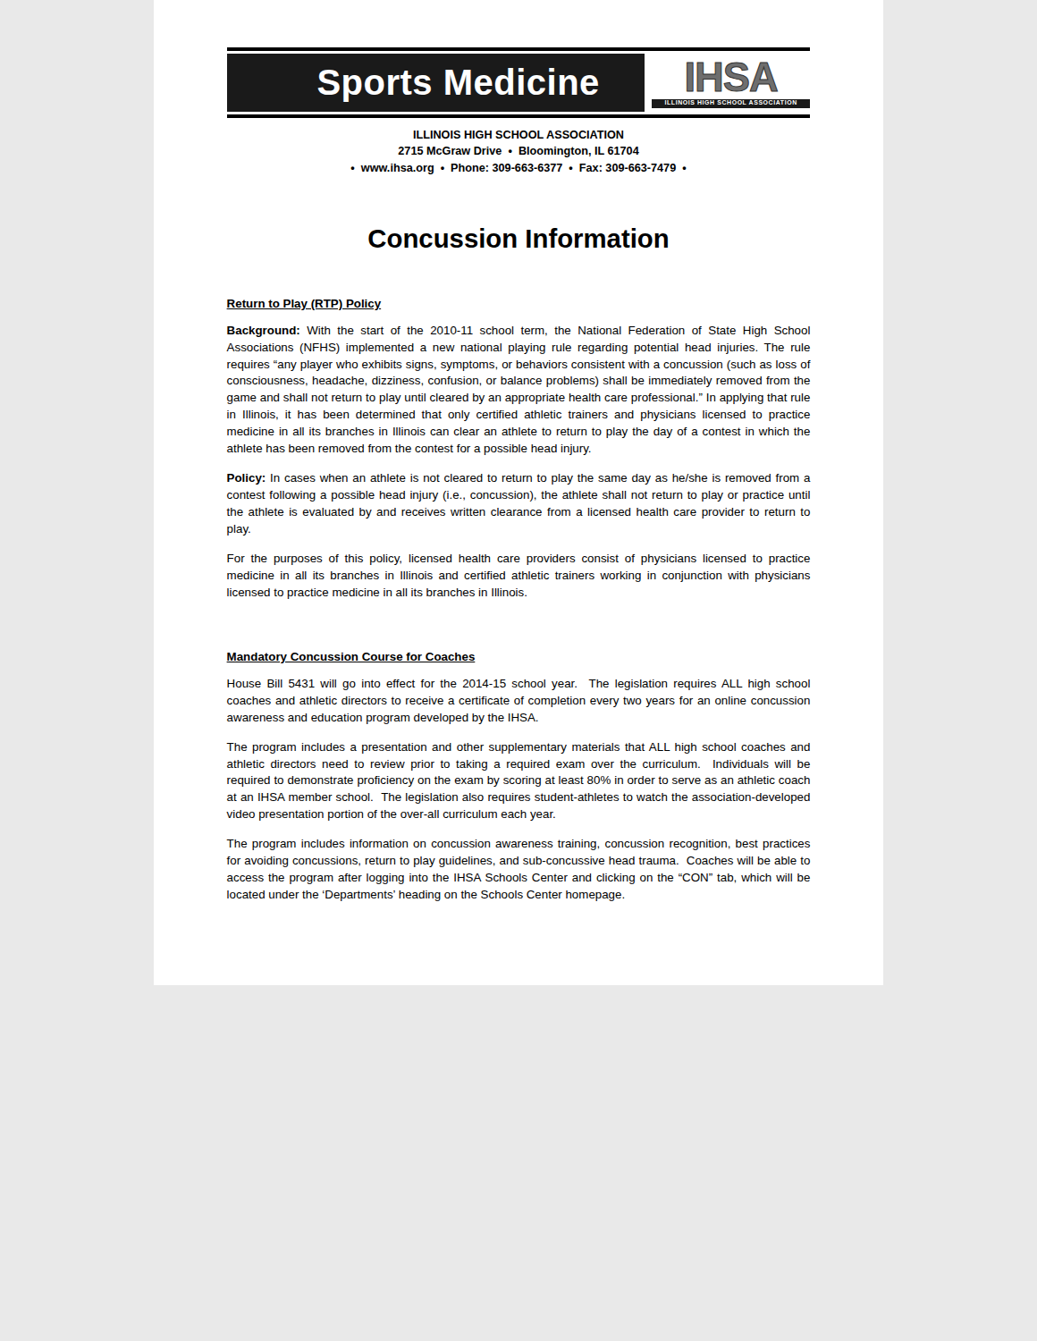Sports Medicine
IHSA
ILLINOIS HIGH SCHOOL ASSOCIATION
ILLINOIS HIGH SCHOOL ASSOCIATION
2715 McGraw Drive • Bloomington, IL 61704
• www.ihsa.org • Phone: 309-663-6377 • Fax: 309-663-7479 •
Concussion Information
Return to Play (RTP) Policy
Background: With the start of the 2010-11 school term, the National Federation of State High School Associations (NFHS) implemented a new national playing rule regarding potential head injuries. The rule requires “any player who exhibits signs, symptoms, or behaviors consistent with a concussion (such as loss of consciousness, headache, dizziness, confusion, or balance problems) shall be immediately removed from the game and shall not return to play until cleared by an appropriate health care professional.” In applying that rule in Illinois, it has been determined that only certified athletic trainers and physicians licensed to practice medicine in all its branches in Illinois can clear an athlete to return to play the day of a contest in which the athlete has been removed from the contest for a possible head injury.
Policy: In cases when an athlete is not cleared to return to play the same day as he/she is removed from a contest following a possible head injury (i.e., concussion), the athlete shall not return to play or practice until the athlete is evaluated by and receives written clearance from a licensed health care provider to return to play.
For the purposes of this policy, licensed health care providers consist of physicians licensed to practice medicine in all its branches in Illinois and certified athletic trainers working in conjunction with physicians licensed to practice medicine in all its branches in Illinois.
Mandatory Concussion Course for Coaches
House Bill 5431 will go into effect for the 2014-15 school year. The legislation requires ALL high school coaches and athletic directors to receive a certificate of completion every two years for an online concussion awareness and education program developed by the IHSA.
The program includes a presentation and other supplementary materials that ALL high school coaches and athletic directors need to review prior to taking a required exam over the curriculum. Individuals will be required to demonstrate proficiency on the exam by scoring at least 80% in order to serve as an athletic coach at an IHSA member school. The legislation also requires student-athletes to watch the association-developed video presentation portion of the over-all curriculum each year.
The program includes information on concussion awareness training, concussion recognition, best practices for avoiding concussions, return to play guidelines, and sub-concussive head trauma. Coaches will be able to access the program after logging into the IHSA Schools Center and clicking on the “CON” tab, which will be located under the ‘Departments’ heading on the Schools Center homepage.